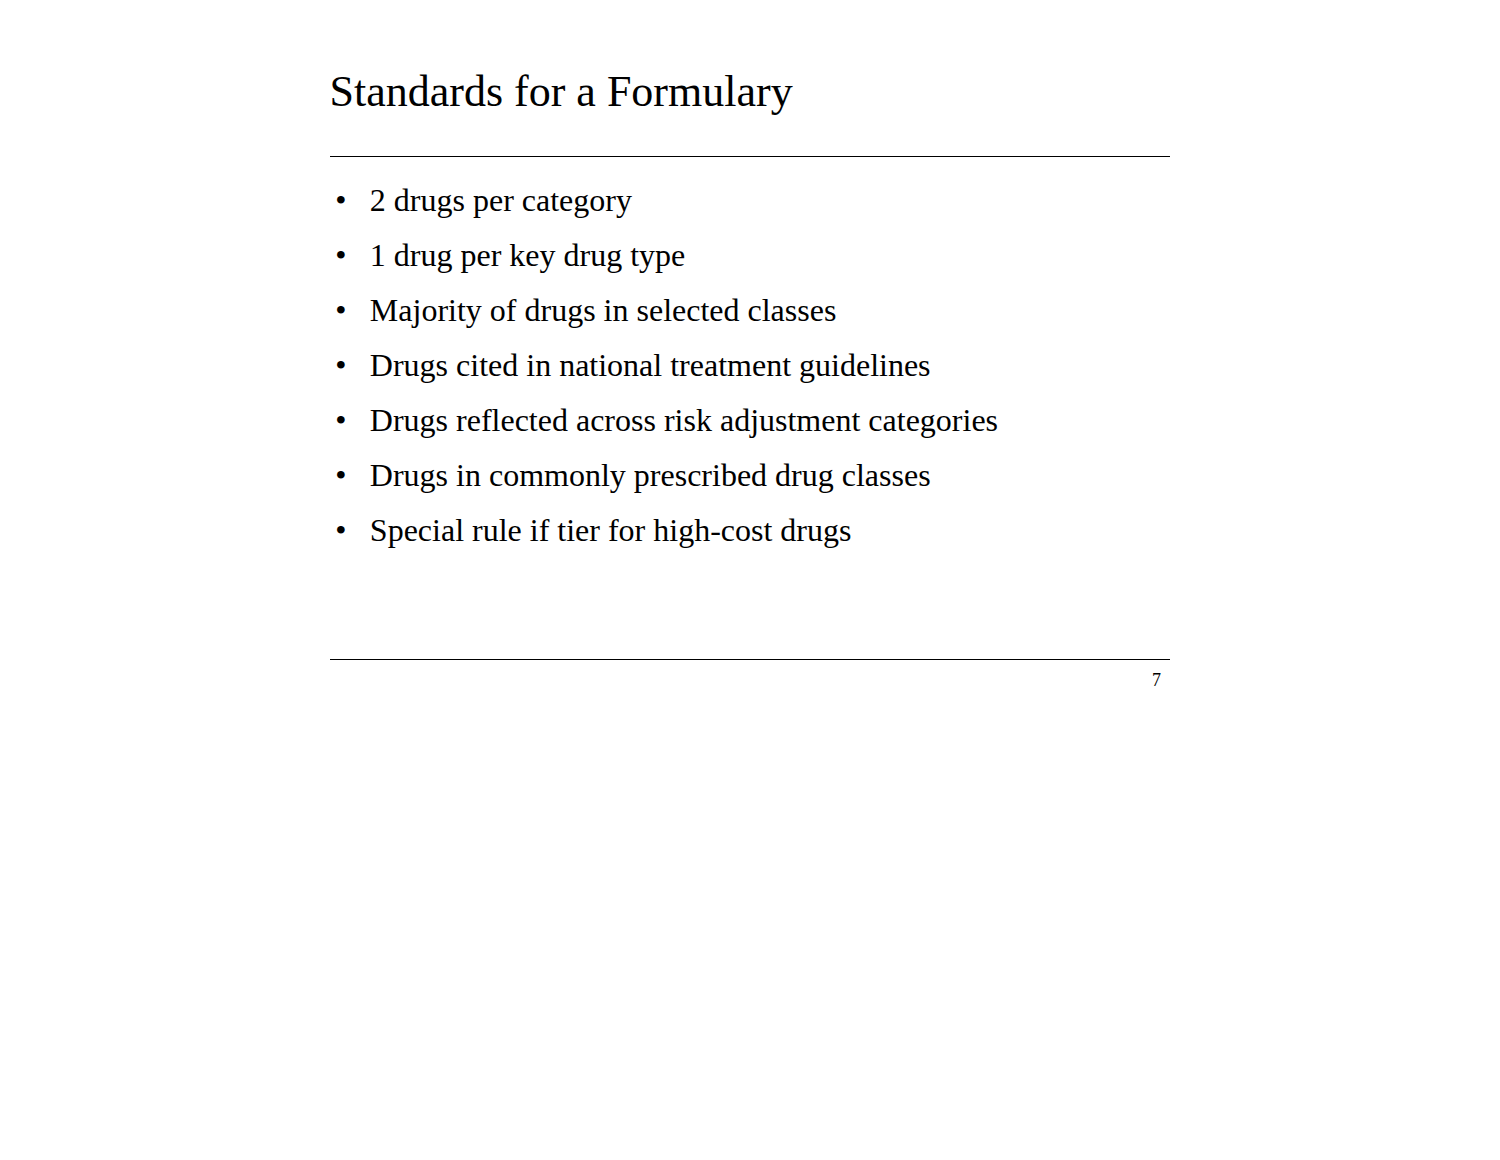Standards for a Formulary
2 drugs per category
1 drug per key drug type
Majority of drugs in selected classes
Drugs cited in national treatment guidelines
Drugs reflected across risk adjustment categories
Drugs in commonly prescribed drug classes
Special rule if tier for high-cost drugs
7